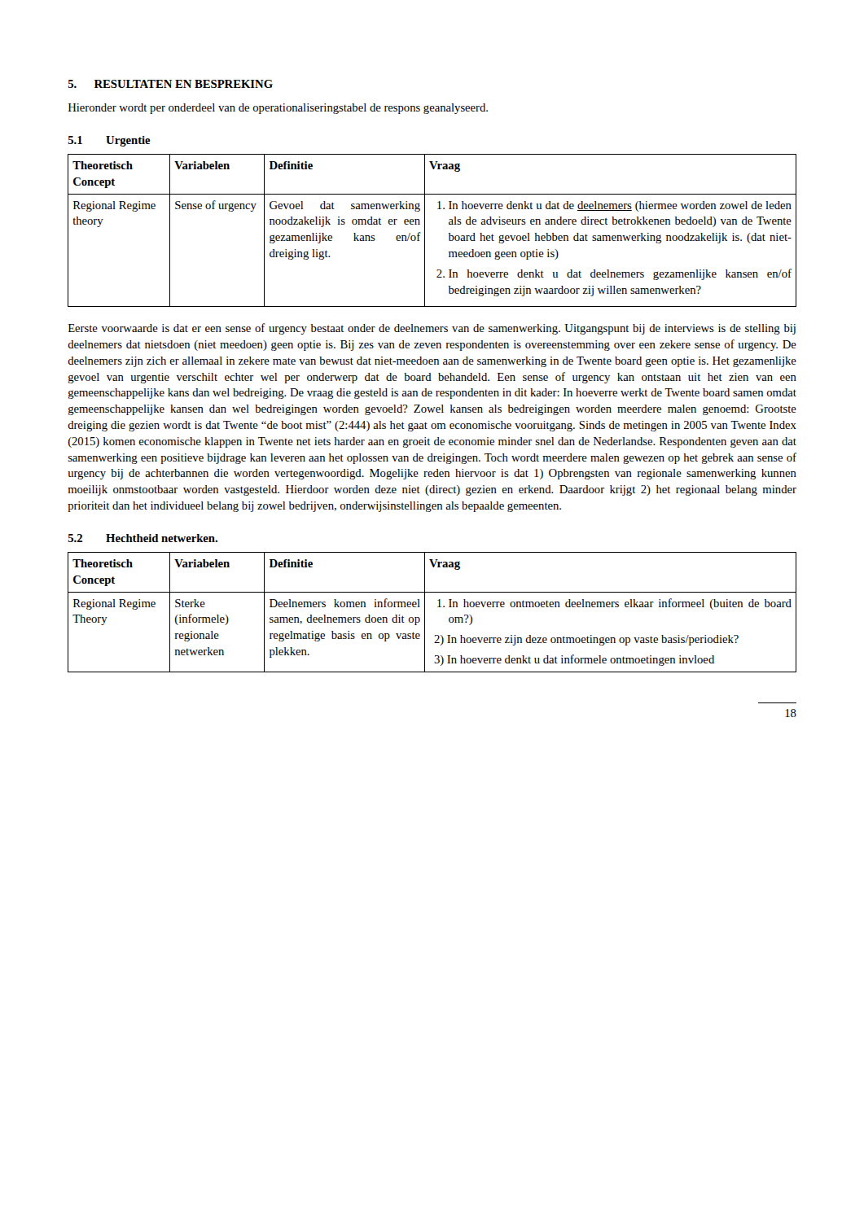5. Resultaten en bespreking
Hieronder wordt per onderdeel van de operationaliseringstabel de respons geanalyseerd.
5.1 Urgentie
| Theoretisch Concept | Variabelen | Definitie | Vraag |
| --- | --- | --- | --- |
| Regional Regime theory | Sense of urgency | Gevoel dat samenwerking noodzakelijk is omdat er een gezamenlijke kans en/of dreiging ligt. | In hoeverre denkt u dat de deelnemers (hiermee worden zowel de leden als de adviseurs en andere direct betrokkenen bedoeld) van de Twente board het gevoel hebben dat samenwerking noodzakelijk is. (dat niet-meedoen geen optie is) In hoeverre denkt u dat deelnemers gezamenlijke kansen en/of bedreigingen zijn waardoor zij willen samenwerken? |
Eerste voorwaarde is dat er een sense of urgency bestaat onder de deelnemers van de samenwerking. Uitgangspunt bij de interviews is de stelling bij deelnemers dat nietsdoen (niet meedoen) geen optie is. Bij zes van de zeven respondenten is overeenstemming over een zekere sense of urgency. De deelnemers zijn zich er allemaal in zekere mate van bewust dat niet-meedoen aan de samenwerking in de Twente board geen optie is. Het gezamenlijke gevoel van urgentie verschilt echter wel per onderwerp dat de board behandeld. Een sense of urgency kan ontstaan uit het zien van een gemeenschappelijke kans dan wel bedreiging. De vraag die gesteld is aan de respondenten in dit kader: In hoeverre werkt de Twente board samen omdat gemeenschappelijke kansen dan wel bedreigingen worden gevoeld? Zowel kansen als bedreigingen worden meerdere malen genoemd: Grootste dreiging die gezien wordt is dat Twente “de boot mist” (2:444) als het gaat om economische vooruitgang. Sinds de metingen in 2005 van Twente Index (2015) komen economische klappen in Twente net iets harder aan en groeit de economie minder snel dan de Nederlandse. Respondenten geven aan dat samenwerking een positieve bijdrage kan leveren aan het oplossen van de dreigingen. Toch wordt meerdere malen gewezen op het gebrek aan sense of urgency bij de achterbannen die worden vertegenwoordigd. Mogelijke reden hiervoor is dat 1) Opbrengsten van regionale samenwerking kunnen moeilijk onmstootbaar worden vastgesteld. Hierdoor worden deze niet (direct) gezien en erkend. Daardoor krijgt 2) het regionaal belang minder prioriteit dan het individueel belang bij zowel bedrijven, onderwijsinstellingen als bepaalde gemeenten.
5.2 Hechtheid netwerken.
| Theoretisch Concept | Variabelen | Definitie | Vraag |
| --- | --- | --- | --- |
| Regional Regime Theory | Sterke (informele) regionale netwerken | Deelnemers komen informeel samen, deelnemers doen dit op regelmatige basis en op vaste plekken. | In hoeverre ontmoeten deelnemers elkaar informeel (buiten de board om?) 2) In hoeverre zijn deze ontmoetingen op vaste basis/periodiek? 3) In hoeverre denkt u dat informele ontmoetingen invloed |
18